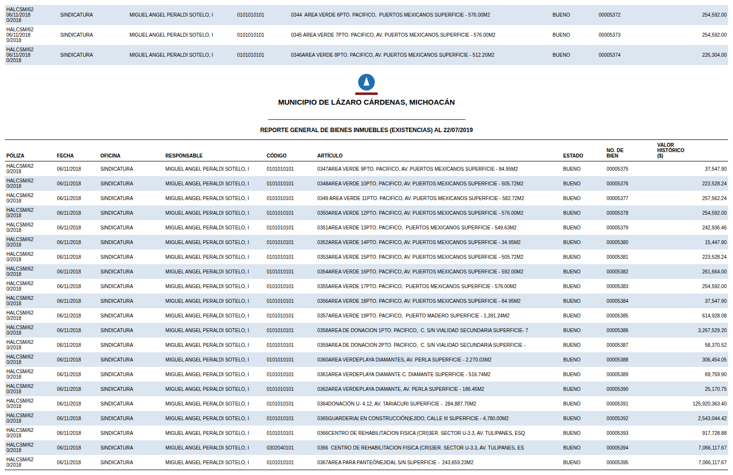| HALCSM/62 06/11/2018 0/2018 | SINDICATURA | MIGUEL ANGEL PERALDI SOTELO, I | 0101010101 | 0344 AREA VERDE 6PTO. PACIFICO, PUERTOS MEXICANOS SUPERFICIE - 576.00M2 | BUENO | 00005372 | 254,592.00 |
| HALCSM/62 06/11/2018 0/2018 | SINDICATURA | MIGUEL ANGEL PERALDI SOTELO, I | 0101010101 | 0345 AREA VERDE 7PTO. PACIFICO, AV. PUERTOS MEXICANOS SUPERFICIE - 576.00M2 | BUENO | 00005373 | 254,592.00 |
| HALCSM/62 06/11/2018 0/2018 | SINDICATURA | MIGUEL ANGEL PERALDI SOTELO, I | 0101010101 | 0346AREA VERDE 8PTO. PACIFICO, AV. PUERTOS MEXICANOS SUPERFICIE - 512.20M2 | BUENO | 00005374 | 226,304.00 |
MUNICIPIO DE LÁZARO CÁRDENAS, MICHOACÁN
_______________________________________________________________________
REPORTE GENERAL DE BIENES INMUEBLES (EXISTENCIAS) AL 22/07/2019
| PÓLIZA | FECHA | OFICINA | RESPONSABLE | CÓDIGO | ARTÍCULO | ESTADO | NO. DE BIEN | VALOR HISTÓRICO ($) |
| --- | --- | --- | --- | --- | --- | --- | --- | --- |
| HALCSM/62 0/2018 | 06/11/2018 | SINDICATURA | MIGUEL ANGEL PERALDI SOTELO, I | 0101010101 | 0347AREA VERDE 9PTO. PACIFICO, AV. PUERTOS MEXICANOS SUPERFICIE - 84.95M2 | BUENO | 00005375 | 37,547.90 |
| HALCSM/62 0/2018 | 06/11/2018 | SINDICATURA | MIGUEL ANGEL PERALDI SOTELO, I | 0101010101 | 0348AREA VERDE 10PTO. PACIFICO, AV. PUERTOS MEXICANOS SUPERFICIE - 505.72M2 | BUENO | 00005376 | 223,528.24 |
| HALCSM/62 0/2018 | 06/11/2018 | SINDICATURA | MIGUEL ANGEL PERALDI SOTELO, I | 0101010101 | 0349 AREA VERDE 11PTO. PACIFICO, AV. PUERTOS MEXICANOS SUPERFICIE - 582.72M2 | BUENO | 00005377 | 257,562.24 |
| HALCSM/62 0/2018 | 06/11/2018 | SINDICATURA | MIGUEL ANGEL PERALDI SOTELO, I | 0101010101 | 0350AREA VERDE 12PTO. PACIFICO, AV. PUERTOS MEXICANOS SUPERFICIE - 576.00M2 | BUENO | 00005378 | 254,592.00 |
| HALCSM/62 0/2018 | 06/11/2018 | SINDICATURA | MIGUEL ANGEL PERALDI SOTELO, I | 0101010101 | 0351AREA VERDE 13PTO. PACIFICO, PUERTOS MEXICANOS SUPERFICIE - 549.63M2 | BUENO | 00005379 | 242,936.46 |
| HALCSM/62 0/2018 | 06/11/2018 | SINDICATURA | MIGUEL ANGEL PERALDI SOTELO, I | 0101010101 | 0352AREA VERDE 14PTO. PACIFICO, AV. PUERTOS MEXICANOS SUPERFICIE - 34.95M2 | BUENO | 00005380 | 15,447.90 |
| HALCSM/62 0/2018 | 06/11/2018 | SINDICATURA | MIGUEL ANGEL PERALDI SOTELO, I | 0101010101 | 0353AREA VERDE 15PTO. PACIFICO, AV. PUERTOS MEXICANOS SUPERFICIE - 505.72M2 | BUENO | 00005381 | 223,528.24 |
| HALCSM/62 0/2018 | 06/11/2018 | SINDICATURA | MIGUEL ANGEL PERALDI SOTELO, I | 0101010101 | 0354AREA VERDE 16PTO. PACIFICO, AV. PUERTOS MEXICANOS SUPERFICIE - 592.00M2 | BUENO | 00005382 | 261,664.00 |
| HALCSM/62 0/2018 | 06/11/2018 | SINDICATURA | MIGUEL ANGEL PERALDI SOTELO, I | 0101010101 | 0355AREA VERDE 17PTO. PACIFICO, PUERTOS MEXICANOS SUPERFICIE - 576.00M2 | BUENO | 00005383 | 254,592.00 |
| HALCSM/62 0/2018 | 06/11/2018 | SINDICATURA | MIGUEL ANGEL PERALDI SOTELO, I | 0101010101 | 0356AREA VERDE 18PTO. PACIFICO, AV. PUERTOS MEXICANOS SUPERFICIE - 84.95M2 | BUENO | 00005384 | 37,547.90 |
| HALCSM/62 0/2018 | 06/11/2018 | SINDICATURA | MIGUEL ANGEL PERALDI SOTELO, I | 0101010101 | 0357AREA VERDE 19PTO. PACIFICO, PUERTO MADERO SUPERFICIE - 1,391.24M2 | BUENO | 00005385 | 614,928.08 |
| HALCSM/62 0/2018 | 06/11/2018 | SINDICATURA | MIGUEL ANGEL PERALDI SOTELO, I | 0101010101 | 0358AREA DE DONACION 1PTO. PACIFICO, C. S/N VIALIDAD SECUNDARIA SUPERFICIE- 7 | BUENO | 00005386 | 3,267,529.20 |
| HALCSM/62 0/2018 | 06/11/2018 | SINDICATURA | MIGUEL ANGEL PERALDI SOTELO, I | 0101010101 | 0359AREA DE DONACION 2PTO. PACIFICO, C. S/N VIALIDAD SECUNDARIA SUPERFICIE - | BUENO | 00005387 | 58,370.52 |
| HALCSM/62 0/2018 | 06/11/2018 | SINDICATURA | MIGUEL ANGEL PERALDI SOTELO, I | 0101010101 | 0360AREA VERDEPLAYA DIAMANTES, AV. PERLA SUPERFICIE - 2,270.03M2 | BUENO | 00005388 | 306,454.05 |
| HALCSM/62 0/2018 | 06/11/2018 | SINDICATURA | MIGUEL ANGEL PERALDI SOTELO, I | 0101010101 | 0361AREA VERDEPLAYA DIAMANTE C. DIAMANTE SUPERFICIE - 516.74M2 | BUENO | 00005389 | 69,759.90 |
| HALCSM/62 0/2018 | 06/11/2018 | SINDICATURA | MIGUEL ANGEL PERALDI SOTELO, I | 0101010101 | 0362AREA VERDEPLAYA DIAMANTE, AV. PERLA SUPERFICIE - 186.45M2 | BUENO | 00005390 | 25,170.75 |
| HALCSM/62 0/2018 | 06/11/2018 | SINDICATURA | MIGUEL ANGEL PERALDI SOTELO, I | 0101010101 | 0364DONACIÓN U- 4.12, AV. TARIACURI SUPERFICIE - 284,887.70M2 | BUENO | 00005391 | 125,920,363.40 |
| HALCSM/62 0/2018 | 06/11/2018 | SINDICATURA | MIGUEL ANGEL PERALDI SOTELO, I | 0101010101 | 0365GUARDERIA( EN CONSTRUCCIÓN)EJIDO, CALLE III SUPERFICIE - 4,780.00M2 | BUENO | 00005392 | 2,543,044.42 |
| HALCSM/62 0/2018 | 06/11/2018 | SINDICATURA | MIGUEL ANGEL PERALDI SOTELO, I | 0101010101 | 0366CENTRO DE REHABILITACION FISICA (CRI)3ER. SECTOR U-3.3, AV. TULIPANES, ESQ | BUENO | 00005393 | 917,728.88 |
| HALCSM/62 0/2018 | 06/11/2018 | SINDICATURA | MIGUEL ANGEL PERALDI SOTELO, I | 0302040101 | 0366 CENTRO DE REHABILITACION FISICA (CRI)3ER. SECTOR U-3.3, AV. TULIPANES, ES | BUENO | 00005394 | 7,066,117.67 |
| HALCSM/62 0/2018 | 06/11/2018 | SINDICATURA | MIGUEL ANGEL PERALDI SOTELO, I | 0101010101 | 0367AREA PARA PANTEÓNEJIDAL S/N SUPERFICIE - 243,659.23M2 | BUENO | 00005395 | 7,066,117.67 |